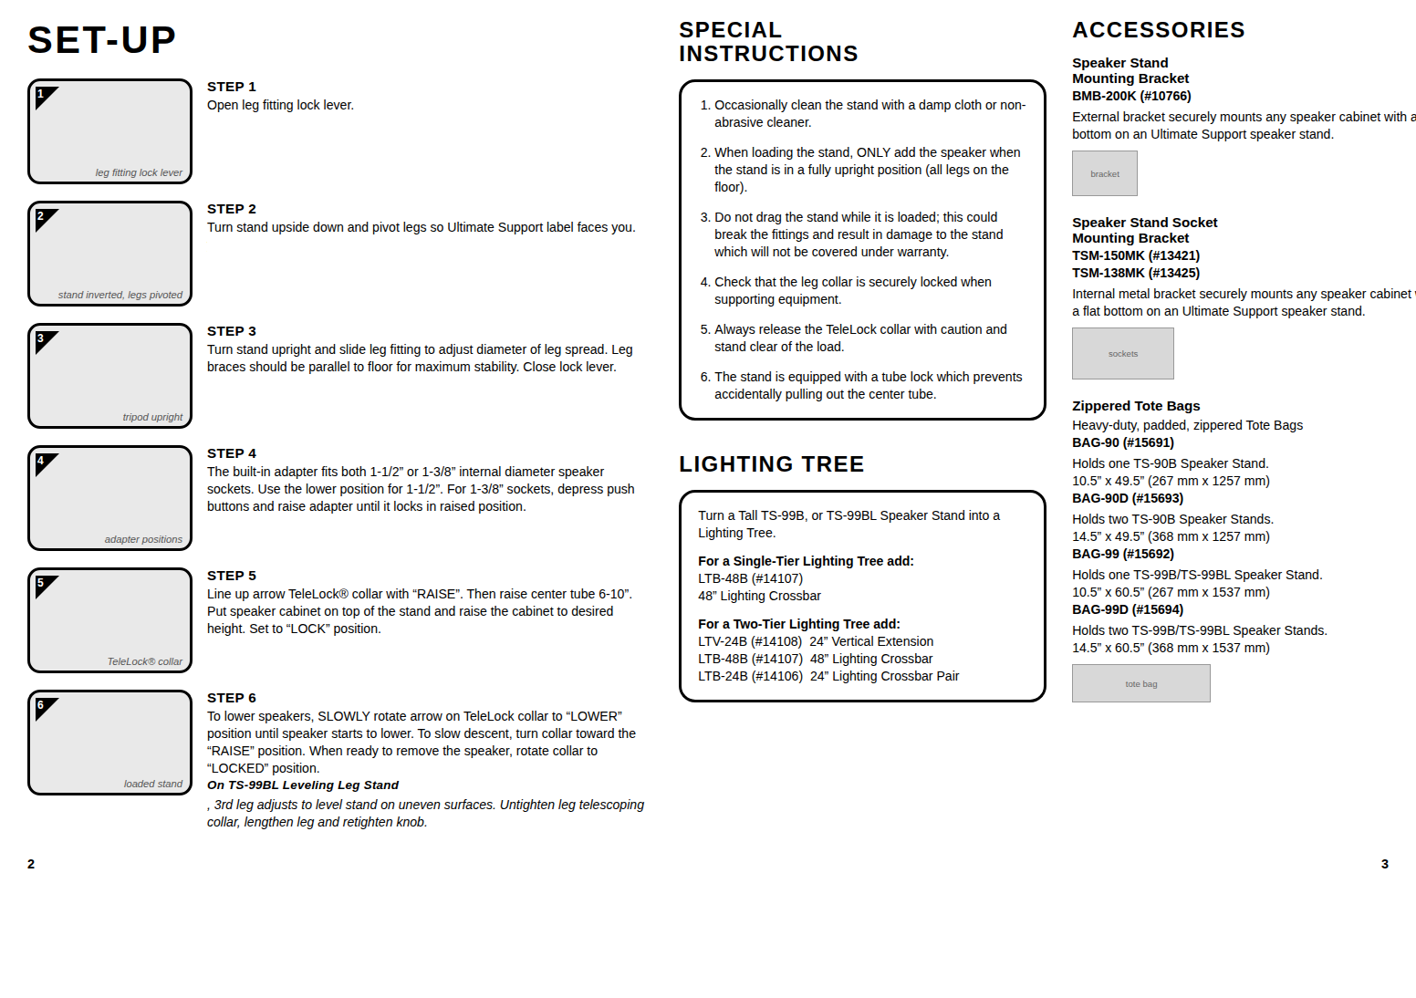SET-UP
1
leg fitting lock lever
STEP 1
Open leg fitting lock lever.
2
stand inverted, legs pivoted
STEP 2
Turn stand upside down and pivot legs so Ultimate Support label faces you.
3
tripod upright
STEP 3
Turn stand upright and slide leg fitting to adjust diameter of leg spread. Leg braces should be parallel to floor for maximum stability. Close lock lever.
4
adapter positions
STEP 4
The built-in adapter fits both 1-1/2” or 1-3/8” internal diameter speaker sockets. Use the lower position for 1-1/2”. For 1-3/8” sockets, depress push buttons and raise adapter until it locks in raised position.
5
TeleLock® collar
STEP 5
Line up arrow TeleLock® collar with “RAISE”. Then raise center tube 6-10”. Put speaker cabinet on top of the stand and raise the cabinet to desired height. Set to “LOCK” position.
6
loaded stand
STEP 6
To lower speakers, SLOWLY rotate arrow on TeleLock collar to “LOWER” position until speaker starts to lower. To slow descent, turn collar toward the “RAISE” position. When ready to remove the speaker, rotate collar to “LOCKED” position.
On TS-99BL Leveling Leg Stand, 3rd leg adjusts to level stand on uneven surfaces. Untighten leg telescoping collar, lengthen leg and retighten knob.
SPECIAL
INSTRUCTIONS
Occasionally clean the stand with a damp cloth or non-abrasive cleaner.
When loading the stand, ONLY add the speaker when the stand is in a fully upright position (all legs on the floor).
Do not drag the stand while it is loaded; this could break the fittings and result in damage to the stand which will not be covered under warranty.
Check that the leg collar is securely locked when supporting equipment.
Always release the TeleLock collar with caution and stand clear of the load.
The stand is equipped with a tube lock which prevents accidentally pulling out the center tube.
LIGHTING TREE
Turn a Tall TS-99B, or TS-99BL Speaker Stand into a Lighting Tree.
For a Single-Tier Lighting Tree add:
LTB-48B (#14107)
48” Lighting Crossbar
For a Two-Tier Lighting Tree add:
LTV-24B (#14108) 24” Vertical Extension
LTB-48B (#14107) 48” Lighting Crossbar
LTB-24B (#14106) 24” Lighting Crossbar Pair
ACCESSORIES
Speaker Stand
Mounting Bracket
BMB-200K (#10766)
External bracket securely mounts any speaker cabinet with a flat bottom on an Ultimate Support speaker stand.
bracket
Speaker Stand Socket
Mounting Bracket
TSM-150MK (#13421)
TSM-138MK (#13425)
Internal metal bracket securely mounts any speaker cabinet with a flat bottom on an Ultimate Support speaker stand.
sockets
Zippered Tote Bags
Heavy-duty, padded, zippered Tote Bags
BAG-90 (#15691)
Holds one TS-90B Speaker Stand.
10.5” x 49.5” (267 mm x 1257 mm)
BAG-90D (#15693)
Holds two TS-90B Speaker Stands.
14.5” x 49.5” (368 mm x 1257 mm)
BAG-99 (#15692)
Holds one TS-99B/TS-99BL Speaker Stand.
10.5” x 60.5” (267 mm x 1537 mm)
BAG-99D (#15694)
Holds two TS-99B/TS-99BL Speaker Stands.
14.5” x 60.5” (368 mm x 1537 mm)
tote bag
2 3